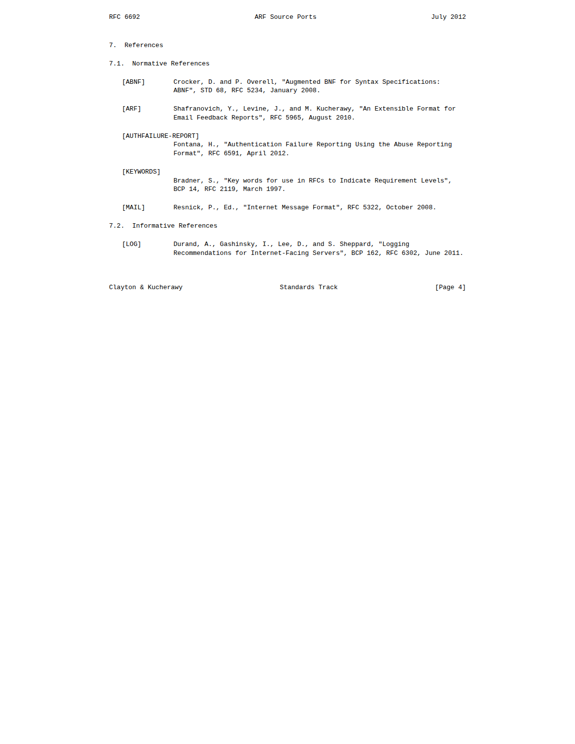RFC 6692 ARF Source Ports July 2012
7. References
7.1. Normative References
[ABNF]
Crocker, D. and P. Overell, "Augmented BNF for Syntax Specifications: ABNF", STD 68, RFC 5234, January 2008.
[ARF]
Shafranovich, Y., Levine, J., and M. Kucherawy, "An Extensible Format for Email Feedback Reports", RFC 5965, August 2010.
[AUTHFAILURE-REPORT]
Fontana, H., "Authentication Failure Reporting Using the Abuse Reporting Format", RFC 6591, April 2012.
[KEYWORDS]
Bradner, S., "Key words for use in RFCs to Indicate Requirement Levels", BCP 14, RFC 2119, March 1997.
[MAIL]
Resnick, P., Ed., "Internet Message Format", RFC 5322, October 2008.
7.2. Informative References
[LOG]
Durand, A., Gashinsky, I., Lee, D., and S. Sheppard, "Logging Recommendations for Internet-Facing Servers", BCP 162, RFC 6302, June 2011.
Clayton & Kucherawy Standards Track [Page 4]